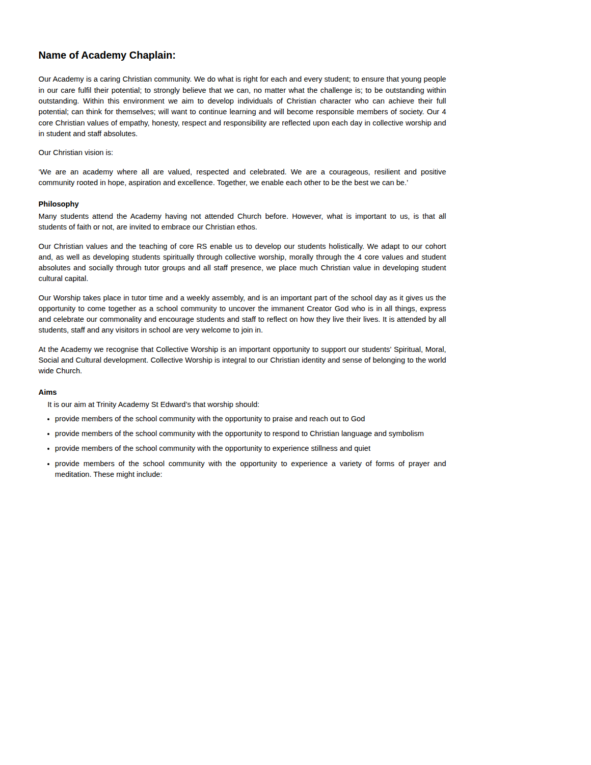Name of Academy Chaplain:
Our Academy is a caring Christian community. We do what is right for each and every student; to ensure that young people in our care fulfil their potential; to strongly believe that we can, no matter what the challenge is; to be outstanding within outstanding. Within this environment we aim to develop individuals of Christian character who can achieve their full potential; can think for themselves; will want to continue learning and will become responsible members of society. Our 4 core Christian values of empathy, honesty, respect and responsibility are reflected upon each day in collective worship and in student and staff absolutes.
Our Christian vision is:
‘We are an academy where all are valued, respected and celebrated. We are a courageous, resilient and positive community rooted in hope, aspiration and excellence. Together, we enable each other to be the best we can be.’
Philosophy
Many students attend the Academy having not attended Church before. However, what is important to us, is that all students of faith or not, are invited to embrace our Christian ethos.
Our Christian values and the teaching of core RS enable us to develop our students holistically. We adapt to our cohort and, as well as developing students spiritually through collective worship, morally through the 4 core values and student absolutes and socially through tutor groups and all staff presence, we place much Christian value in developing student cultural capital.
Our Worship takes place in tutor time and a weekly assembly, and is an important part of the school day as it gives us the opportunity to come together as a school community to uncover the immanent Creator God who is in all things, express and celebrate our commonality and encourage students and staff to reflect on how they live their lives. It is attended by all students, staff and any visitors in school are very welcome to join in.
At the Academy we recognise that Collective Worship is an important opportunity to support our students’ Spiritual, Moral, Social and Cultural development. Collective Worship is integral to our Christian identity and sense of belonging to the world wide Church.
Aims
It is our aim at Trinity Academy St Edward’s that worship should:
provide members of the school community with the opportunity to praise and reach out to God
provide members of the school community with the opportunity to respond to Christian language and symbolism
provide members of the school community with the opportunity to experience stillness and quiet
provide members of the school community with the opportunity to experience a variety of forms of prayer and meditation. These might include: